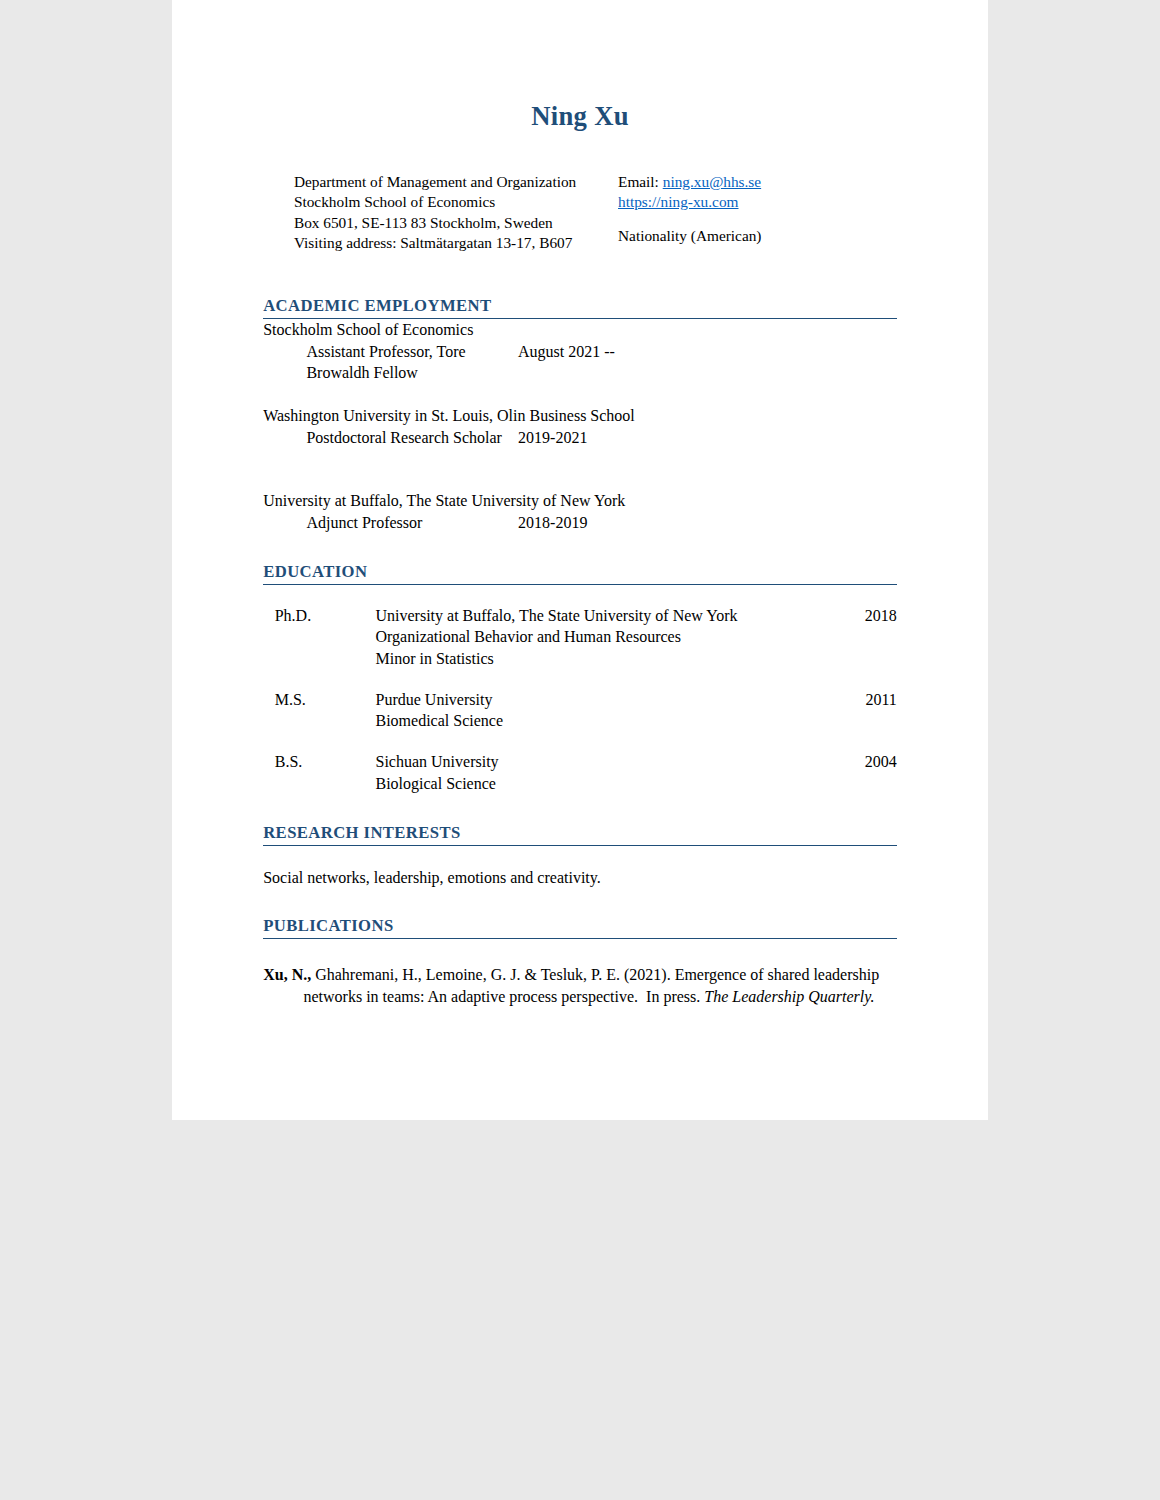Ning Xu
| Department of Management and Organization Stockholm School of Economics Box 6501, SE-113 83 Stockholm, Sweden Visiting address: Saltmätargatan 13-17, B607 | Email: ning.xu@hhs.se https://ning-xu.com Nationality (American) |
ACADEMIC EMPLOYMENT
| Stockholm School of Economics |
| Assistant Professor, Tore Browaldh Fellow | August 2021 -- |
| Washington University in St. Louis, Olin Business School |
| Postdoctoral Research Scholar | 2019-2021 |
| University at Buffalo, The State University of New York |
| Adjunct Professor | 2018-2019 |
EDUCATION
| Ph.D. | University at Buffalo, The State University of New York Organizational Behavior and Human Resources Minor in Statistics | 2018 |
| M.S. | Purdue University Biomedical Science | 2011 |
| B.S. | Sichuan University Biological Science | 2004 |
RESEARCH INTERESTS
Social networks, leadership, emotions and creativity.
PUBLICATIONS
Xu, N., Ghahremani, H., Lemoine, G. J. & Tesluk, P. E. (2021). Emergence of shared leadership networks in teams: An adaptive process perspective. In press. The Leadership Quarterly.